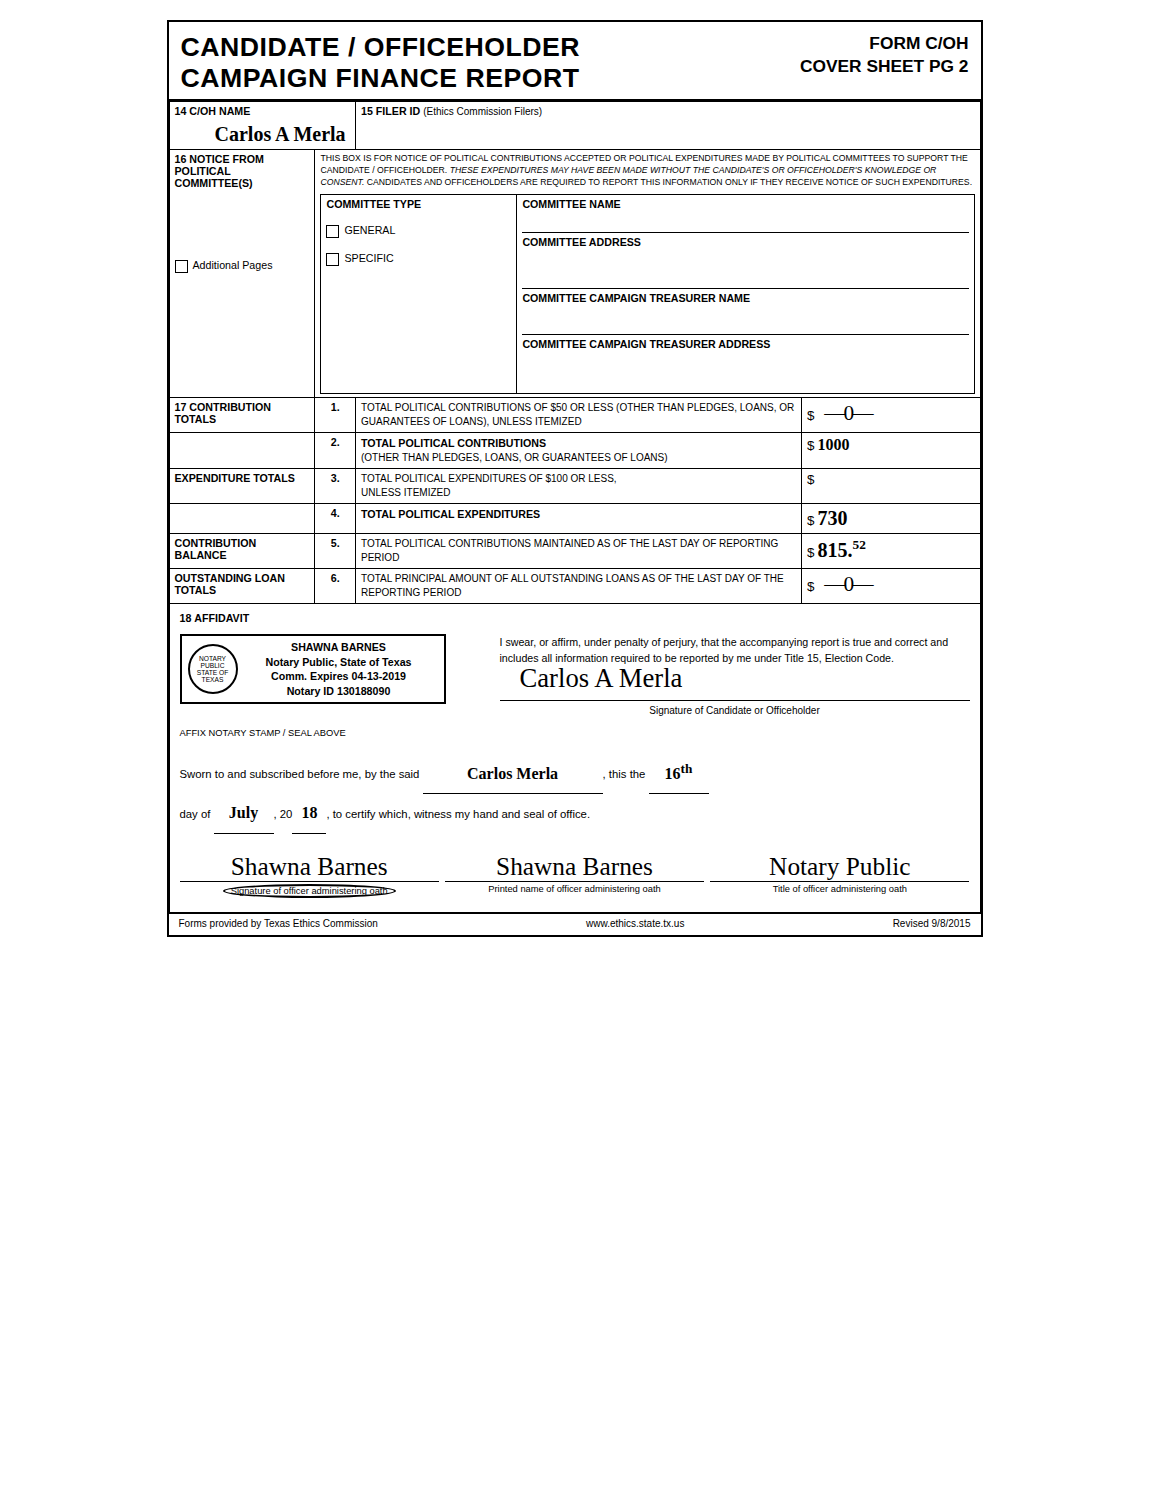CANDIDATE / OFFICEHOLDER
CAMPAIGN FINANCE REPORT
FORM C/OH
COVER SHEET PG 2
| 14 C/OH NAME Carlos A Merla | 15 Filer ID (Ethics Commission Filers) |
| 16 NOTICE FROM POLITICAL COMMITTEE(S) Additional Pages | THIS BOX IS FOR NOTICE OF POLITICAL CONTRIBUTIONS ACCEPTED OR POLITICAL EXPENDITURES MADE BY POLITICAL COMMITTEES TO SUPPORT THE CANDIDATE / OFFICEHOLDER. THESE EXPENDITURES MAY HAVE BEEN MADE WITHOUT THE CANDIDATE'S OR OFFICEHOLDER'S KNOWLEDGE OR CONSENT. CANDIDATES AND OFFICEHOLDERS ARE REQUIRED TO REPORT THIS INFORMATION ONLY IF THEY RECEIVE NOTICE OF SUCH EXPENDITURES. / COMMITTEE TYPE GENERAL SPECIFIC / COMMITTEE NAME COMMITTEE ADDRESS COMMITTEE CAMPAIGN TREASURER NAME COMMITTEE CAMPAIGN TREASURER ADDRESS / |
| 17 CONTRIBUTION TOTALS | 1. | TOTAL POLITICAL CONTRIBUTIONS OF $50 OR LESS (OTHER THAN PLEDGES, LOANS, OR GUARANTEES OF LOANS), UNLESS ITEMIZED | $ —0— |
| | 2. | TOTAL POLITICAL CONTRIBUTIONS (OTHER THAN PLEDGES, LOANS, OR GUARANTEES OF LOANS) | $ 1000 |
| EXPENDITURE TOTALS | 3. | TOTAL POLITICAL EXPENDITURES OF $100 OR LESS, UNLESS ITEMIZED | $ |
| | 4. | TOTAL POLITICAL EXPENDITURES | $ 730 |
| CONTRIBUTION BALANCE | 5. | TOTAL POLITICAL CONTRIBUTIONS MAINTAINED AS OF THE LAST DAY OF REPORTING PERIOD | $ 815. 52 |
| OUTSTANDING LOAN TOTALS | 6. | TOTAL PRINCIPAL AMOUNT OF ALL OUTSTANDING LOANS AS OF THE LAST DAY OF THE REPORTING PERIOD | $ —0— |
| 18 AFFIDAVIT NOTARY PUBLIC STATE OF TEXAS SHAWNA BARNES Notary Public, State of Texas Comm. Expires 04-13-2019 Notary ID 130188090 I swear, or affirm, under penalty of perjury, that the accompanying report is true and correct and includes all information required to be reported by me under Title 15, Election Code. Carlos A Merla Signature of Candidate or Officeholder AFFIX NOTARY STAMP / SEAL ABOVE Sworn to and subscribed before me, by the said Carlos Merla , this the 16 th day of July , 20 18 , to certify which, witness my hand and seal of office. Shawna Barnes Signature of officer administering oath Shawna Barnes Printed name of officer administering oath Notary Public Title of officer administering oath |
Forms provided by Texas Ethics Commission www.ethics.state.tx.us Revised 9/8/2015